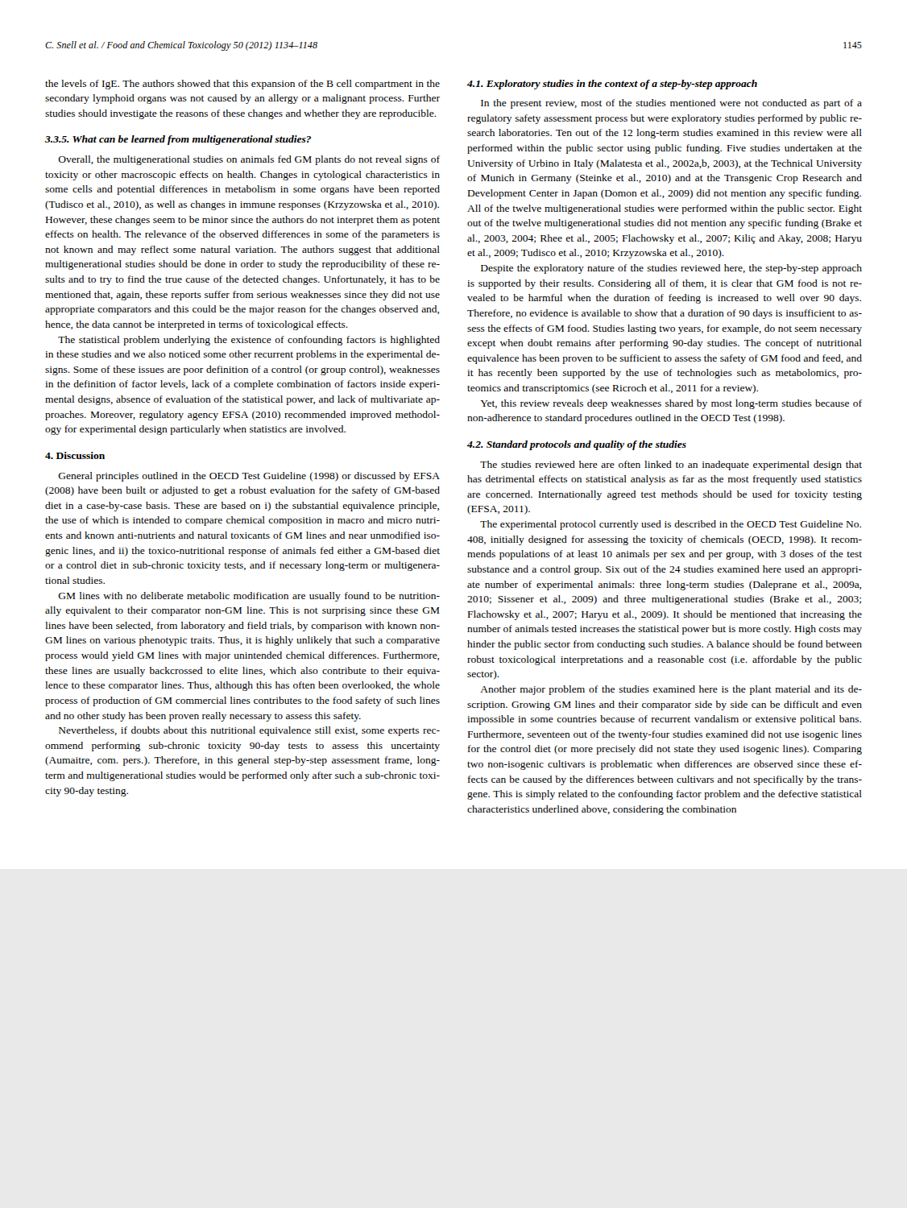C. Snell et al. / Food and Chemical Toxicology 50 (2012) 1134–1148 1145
the levels of IgE. The authors showed that this expansion of the B cell compartment in the secondary lymphoid organs was not caused by an allergy or a malignant process. Further studies should investigate the reasons of these changes and whether they are reproducible.
3.3.5. What can be learned from multigenerational studies?
Overall, the multigenerational studies on animals fed GM plants do not reveal signs of toxicity or other macroscopic effects on health. Changes in cytological characteristics in some cells and potential differences in metabolism in some organs have been reported (Tudisco et al., 2010), as well as changes in immune responses (Krzyzowska et al., 2010). However, these changes seem to be minor since the authors do not interpret them as potent effects on health. The relevance of the observed differences in some of the parameters is not known and may reflect some natural variation. The authors suggest that additional multigenerational studies should be done in order to study the reproducibility of these results and to try to find the true cause of the detected changes. Unfortunately, it has to be mentioned that, again, these reports suffer from serious weaknesses since they did not use appropriate comparators and this could be the major reason for the changes observed and, hence, the data cannot be interpreted in terms of toxicological effects.
The statistical problem underlying the existence of confounding factors is highlighted in these studies and we also noticed some other recurrent problems in the experimental designs. Some of these issues are poor definition of a control (or group control), weaknesses in the definition of factor levels, lack of a complete combination of factors inside experimental designs, absence of evaluation of the statistical power, and lack of multivariate approaches. Moreover, regulatory agency EFSA (2010) recommended improved methodology for experimental design particularly when statistics are involved.
4. Discussion
General principles outlined in the OECD Test Guideline (1998) or discussed by EFSA (2008) have been built or adjusted to get a robust evaluation for the safety of GM-based diet in a case-by-case basis. These are based on i) the substantial equivalence principle, the use of which is intended to compare chemical composition in macro and micro nutrients and known anti-nutrients and natural toxicants of GM lines and near unmodified isogenic lines, and ii) the toxico-nutritional response of animals fed either a GM-based diet or a control diet in sub-chronic toxicity tests, and if necessary long-term or multigenerational studies.
GM lines with no deliberate metabolic modification are usually found to be nutritionally equivalent to their comparator non-GM line. This is not surprising since these GM lines have been selected, from laboratory and field trials, by comparison with known non-GM lines on various phenotypic traits. Thus, it is highly unlikely that such a comparative process would yield GM lines with major unintended chemical differences. Furthermore, these lines are usually backcrossed to elite lines, which also contribute to their equivalence to these comparator lines. Thus, although this has often been overlooked, the whole process of production of GM commercial lines contributes to the food safety of such lines and no other study has been proven really necessary to assess this safety.
Nevertheless, if doubts about this nutritional equivalence still exist, some experts recommend performing sub-chronic toxicity 90-day tests to assess this uncertainty (Aumaitre, com. pers.). Therefore, in this general step-by-step assessment frame, long-term and multigenerational studies would be performed only after such a sub-chronic toxicity 90-day testing.
4.1. Exploratory studies in the context of a step-by-step approach
In the present review, most of the studies mentioned were not conducted as part of a regulatory safety assessment process but were exploratory studies performed by public research laboratories. Ten out of the 12 long-term studies examined in this review were all performed within the public sector using public funding. Five studies undertaken at the University of Urbino in Italy (Malatesta et al., 2002a,b, 2003), at the Technical University of Munich in Germany (Steinke et al., 2010) and at the Transgenic Crop Research and Development Center in Japan (Domon et al., 2009) did not mention any specific funding. All of the twelve multigenerational studies were performed within the public sector. Eight out of the twelve multigenerational studies did not mention any specific funding (Brake et al., 2003, 2004; Rhee et al., 2005; Flachowsky et al., 2007; Kiliç and Akay, 2008; Haryu et al., 2009; Tudisco et al., 2010; Krzyzowska et al., 2010).
Despite the exploratory nature of the studies reviewed here, the step-by-step approach is supported by their results. Considering all of them, it is clear that GM food is not revealed to be harmful when the duration of feeding is increased to well over 90 days. Therefore, no evidence is available to show that a duration of 90 days is insufficient to assess the effects of GM food. Studies lasting two years, for example, do not seem necessary except when doubt remains after performing 90-day studies. The concept of nutritional equivalence has been proven to be sufficient to assess the safety of GM food and feed, and it has recently been supported by the use of technologies such as metabolomics, proteomics and transcriptomics (see Ricroch et al., 2011 for a review).
Yet, this review reveals deep weaknesses shared by most long-term studies because of non-adherence to standard procedures outlined in the OECD Test (1998).
4.2. Standard protocols and quality of the studies
The studies reviewed here are often linked to an inadequate experimental design that has detrimental effects on statistical analysis as far as the most frequently used statistics are concerned. Internationally agreed test methods should be used for toxicity testing (EFSA, 2011).
The experimental protocol currently used is described in the OECD Test Guideline No. 408, initially designed for assessing the toxicity of chemicals (OECD, 1998). It recommends populations of at least 10 animals per sex and per group, with 3 doses of the test substance and a control group. Six out of the 24 studies examined here used an appropriate number of experimental animals: three long-term studies (Daleprane et al., 2009a, 2010; Sissener et al., 2009) and three multigenerational studies (Brake et al., 2003; Flachowsky et al., 2007; Haryu et al., 2009). It should be mentioned that increasing the number of animals tested increases the statistical power but is more costly. High costs may hinder the public sector from conducting such studies. A balance should be found between robust toxicological interpretations and a reasonable cost (i.e. affordable by the public sector).
Another major problem of the studies examined here is the plant material and its description. Growing GM lines and their comparator side by side can be difficult and even impossible in some countries because of recurrent vandalism or extensive political bans. Furthermore, seventeen out of the twenty-four studies examined did not use isogenic lines for the control diet (or more precisely did not state they used isogenic lines). Comparing two non-isogenic cultivars is problematic when differences are observed since these effects can be caused by the differences between cultivars and not specifically by the transgene. This is simply related to the confounding factor problem and the defective statistical characteristics underlined above, considering the combination